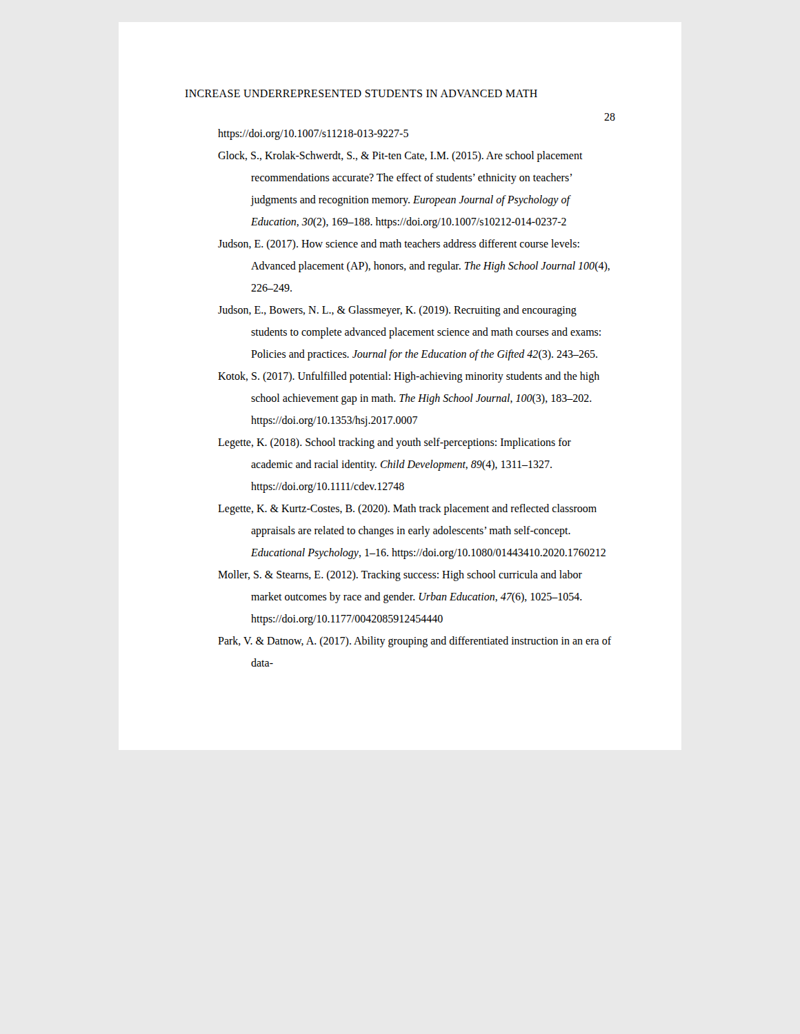Increase Underrepresented Students in Advanced Math
28
https://doi.org/10.1007/s11218-013-9227-5
Glock, S., Krolak-Schwerdt, S., & Pit-ten Cate, I.M. (2015). Are school placement recommendations accurate? The effect of students’ ethnicity on teachers’ judgments and recognition memory. European Journal of Psychology of Education, 30(2), 169–188. https://doi.org/10.1007/s10212-014-0237-2
Judson, E. (2017). How science and math teachers address different course levels: Advanced placement (AP), honors, and regular. The High School Journal 100(4), 226–249.
Judson, E., Bowers, N. L., & Glassmeyer, K. (2019). Recruiting and encouraging students to complete advanced placement science and math courses and exams: Policies and practices. Journal for the Education of the Gifted 42(3). 243–265.
Kotok, S. (2017). Unfulfilled potential: High-achieving minority students and the high school achievement gap in math. The High School Journal, 100(3), 183–202. https://doi.org/10.1353/hsj.2017.0007
Legette, K. (2018). School tracking and youth self-perceptions: Implications for academic and racial identity. Child Development, 89(4), 1311–1327. https://doi.org/10.1111/cdev.12748
Legette, K. & Kurtz-Costes, B. (2020). Math track placement and reflected classroom appraisals are related to changes in early adolescents’ math self-concept. Educational Psychology, 1–16. https://doi.org/10.1080/01443410.2020.1760212
Moller, S. & Stearns, E. (2012). Tracking success: High school curricula and labor market outcomes by race and gender. Urban Education, 47(6), 1025–1054. https://doi.org/10.1177/0042085912454440
Park, V. & Datnow, A. (2017). Ability grouping and differentiated instruction in an era of data-